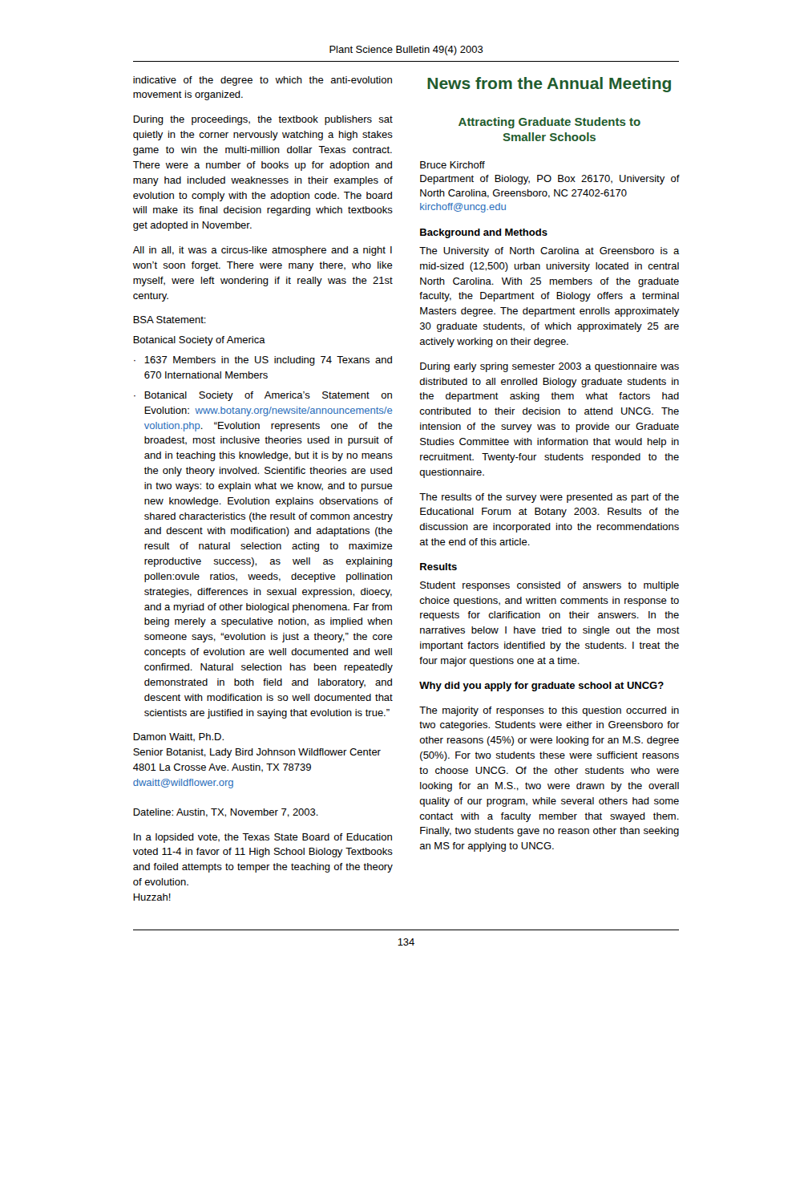Plant Science Bulletin 49(4) 2003
indicative of the degree to which the anti-evolution movement is organized.
During the proceedings, the textbook publishers sat quietly in the corner nervously watching a high stakes game to win the multi-million dollar Texas contract. There were a number of books up for adoption and many had included weaknesses in their examples of evolution to comply with the adoption code. The board will make its final decision regarding which textbooks get adopted in November.
All in all, it was a circus-like atmosphere and a night I won’t soon forget. There were many there, who like myself, were left wondering if it really was the 21st century.
BSA Statement:
Botanical Society of America
·
1637 Members in the US including 74 Texans and 670 International Members
·
Botanical Society of America’s Statement on Evolution: www.botany.org/newsite/announcements/evolution.php. “Evolution represents one of the broadest, most inclusive theories used in pursuit of and in teaching this knowledge, but it is by no means the only theory involved. Scientific theories are used in two ways: to explain what we know, and to pursue new knowledge. Evolution explains observations of shared characteristics (the result of common ancestry and descent with modification) and adaptations (the result of natural selection acting to maximize reproductive success), as well as explaining pollen:ovule ratios, weeds, deceptive pollination strategies, differences in sexual expression, dioecy, and a myriad of other biological phenomena. Far from being merely a speculative notion, as implied when someone says, “evolution is just a theory,” the core concepts of evolution are well documented and well confirmed. Natural selection has been repeatedly demonstrated in both field and laboratory, and descent with modification is so well documented that scientists are justified in saying that evolution is true.”
Damon Waitt, Ph.D.
Senior Botanist, Lady Bird Johnson Wildflower Center
4801 La Crosse Ave. Austin, TX 78739
dwaitt@wildflower.org
Dateline: Austin, TX, November 7, 2003.
In a lopsided vote, the Texas State Board of Education voted 11-4 in favor of 11 High School Biology Textbooks and foiled attempts to temper the teaching of the theory of evolution.
Huzzah!
News from the Annual Meeting
Attracting Graduate Students to
Smaller Schools
Bruce Kirchoff
Department of Biology, PO Box 26170, University of North Carolina, Greensboro, NC 27402-6170
kirchoff@uncg.edu
Background and Methods
The University of North Carolina at Greensboro is a mid-sized (12,500) urban university located in central North Carolina. With 25 members of the graduate faculty, the Department of Biology offers a terminal Masters degree. The department enrolls approximately 30 graduate students, of which approximately 25 are actively working on their degree.
During early spring semester 2003 a questionnaire was distributed to all enrolled Biology graduate students in the department asking them what factors had contributed to their decision to attend UNCG. The intension of the survey was to provide our Graduate Studies Committee with information that would help in recruitment. Twenty-four students responded to the questionnaire.
The results of the survey were presented as part of the Educational Forum at Botany 2003. Results of the discussion are incorporated into the recommendations at the end of this article.
Results
Student responses consisted of answers to multiple choice questions, and written comments in response to requests for clarification on their answers. In the narratives below I have tried to single out the most important factors identified by the students. I treat the four major questions one at a time.
Why did you apply for graduate school at UNCG?
The majority of responses to this question occurred in two categories. Students were either in Greensboro for other reasons (45%) or were looking for an M.S. degree (50%). For two students these were sufficient reasons to choose UNCG. Of the other students who were looking for an M.S., two were drawn by the overall quality of our program, while several others had some contact with a faculty member that swayed them. Finally, two students gave no reason other than seeking an MS for applying to UNCG.
134